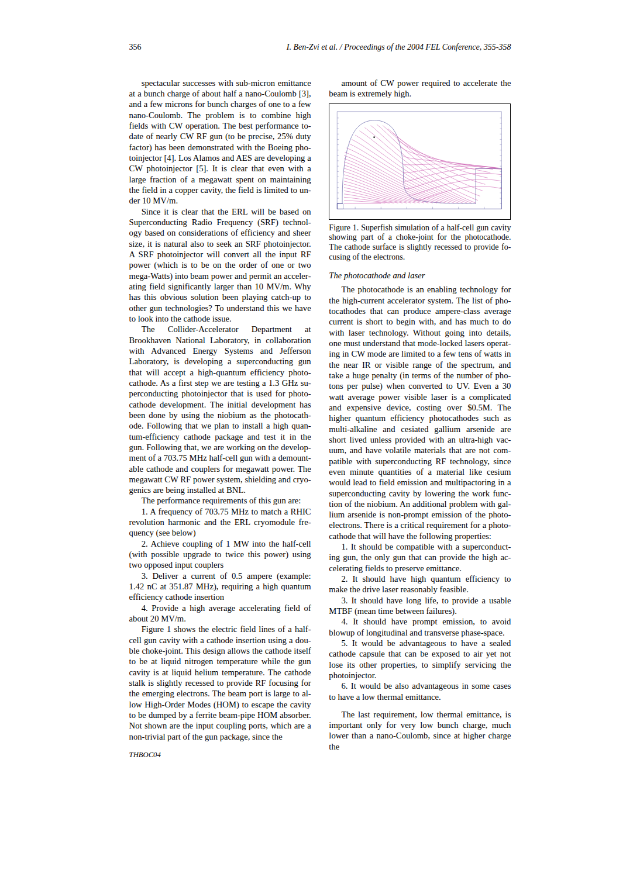356
I. Ben-Zvi et al. / Proceedings of the 2004 FEL Conference, 355-358
spectacular successes with sub-micron emittance at a bunch charge of about half a nano-Coulomb [3], and a few microns for bunch charges of one to a few nano-Coulomb. The problem is to combine high fields with CW operation. The best performance to-date of nearly CW RF gun (to be precise, 25% duty factor) has been demonstrated with the Boeing photoinjector [4]. Los Alamos and AES are developing a CW photoinjector [5]. It is clear that even with a large fraction of a megawatt spent on maintaining the field in a copper cavity, the field is limited to under 10 MV/m.
Since it is clear that the ERL will be based on Superconducting Radio Frequency (SRF) technology based on considerations of efficiency and sheer size, it is natural also to seek an SRF photoinjector. A SRF photoinjector will convert all the input RF power (which is to be on the order of one or two mega-Watts) into beam power and permit an accelerating field significantly larger than 10 MV/m. Why has this obvious solution been playing catch-up to other gun technologies? To understand this we have to look into the cathode issue.
The Collider-Accelerator Department at Brookhaven National Laboratory, in collaboration with Advanced Energy Systems and Jefferson Laboratory, is developing a superconducting gun that will accept a high-quantum efficiency photocathode. As a first step we are testing a 1.3 GHz superconducting photoinjector that is used for photocathode development. The initial development has been done by using the niobium as the photocathode. Following that we plan to install a high quantum-efficiency cathode package and test it in the gun. Following that, we are working on the development of a 703.75 MHz half-cell gun with a demountable cathode and couplers for megawatt power. The megawatt CW RF power system, shielding and cryogenics are being installed at BNL.
The performance requirements of this gun are:
1. A frequency of 703.75 MHz to match a RHIC revolution harmonic and the ERL cryomodule frequency (see below)
2. Achieve coupling of 1 MW into the half-cell (with possible upgrade to twice this power) using two opposed input couplers
3. Deliver a current of 0.5 ampere (example: 1.42 nC at 351.87 MHz), requiring a high quantum efficiency cathode insertion
4. Provide a high average accelerating field of about 20 MV/m.
Figure 1 shows the electric field lines of a half-cell gun cavity with a cathode insertion using a double choke-joint. This design allows the cathode itself to be at liquid nitrogen temperature while the gun cavity is at liquid helium temperature. The cathode stalk is slightly recessed to provide RF focusing for the emerging electrons. The beam port is large to allow High-Order Modes (HOM) to escape the cavity to be dumped by a ferrite beam-pipe HOM absorber. Not shown are the input coupling ports, which are a non-trivial part of the gun package, since the
amount of CW power required to accelerate the beam is extremely high.
Figure 1. Superfish simulation of a half-cell gun cavity showing part of a choke-joint for the photocathode. The cathode surface is slightly recessed to provide focusing of the electrons.
The photocathode and laser
The photocathode is an enabling technology for the high-current accelerator system. The list of photocathodes that can produce ampere-class average current is short to begin with, and has much to do with laser technology. Without going into details, one must understand that mode-locked lasers operating in CW mode are limited to a few tens of watts in the near IR or visible range of the spectrum, and take a huge penalty (in terms of the number of photons per pulse) when converted to UV. Even a 30 watt average power visible laser is a complicated and expensive device, costing over $0.5M. The higher quantum efficiency photocathodes such as multi-alkaline and cesiated gallium arsenide are short lived unless provided with an ultra-high vacuum, and have volatile materials that are not compatible with superconducting RF technology, since even minute quantities of a material like cesium would lead to field emission and multipactoring in a superconducting cavity by lowering the work function of the niobium. An additional problem with gallium arsenide is non-prompt emission of the photoelectrons. There is a critical requirement for a photocathode that will have the following properties:
1. It should be compatible with a superconducting gun, the only gun that can provide the high accelerating fields to preserve emittance.
2. It should have high quantum efficiency to make the drive laser reasonably feasible.
3. It should have long life, to provide a usable MTBF (mean time between failures).
4. It should have prompt emission, to avoid blowup of longitudinal and transverse phase-space.
5. It would be advantageous to have a sealed cathode capsule that can be exposed to air yet not lose its other properties, to simplify servicing the photoinjector.
6. It would be also advantageous in some cases to have a low thermal emittance.
The last requirement, low thermal emittance, is important only for very low bunch charge, much lower than a nano-Coulomb, since at higher charge the
THBOC04